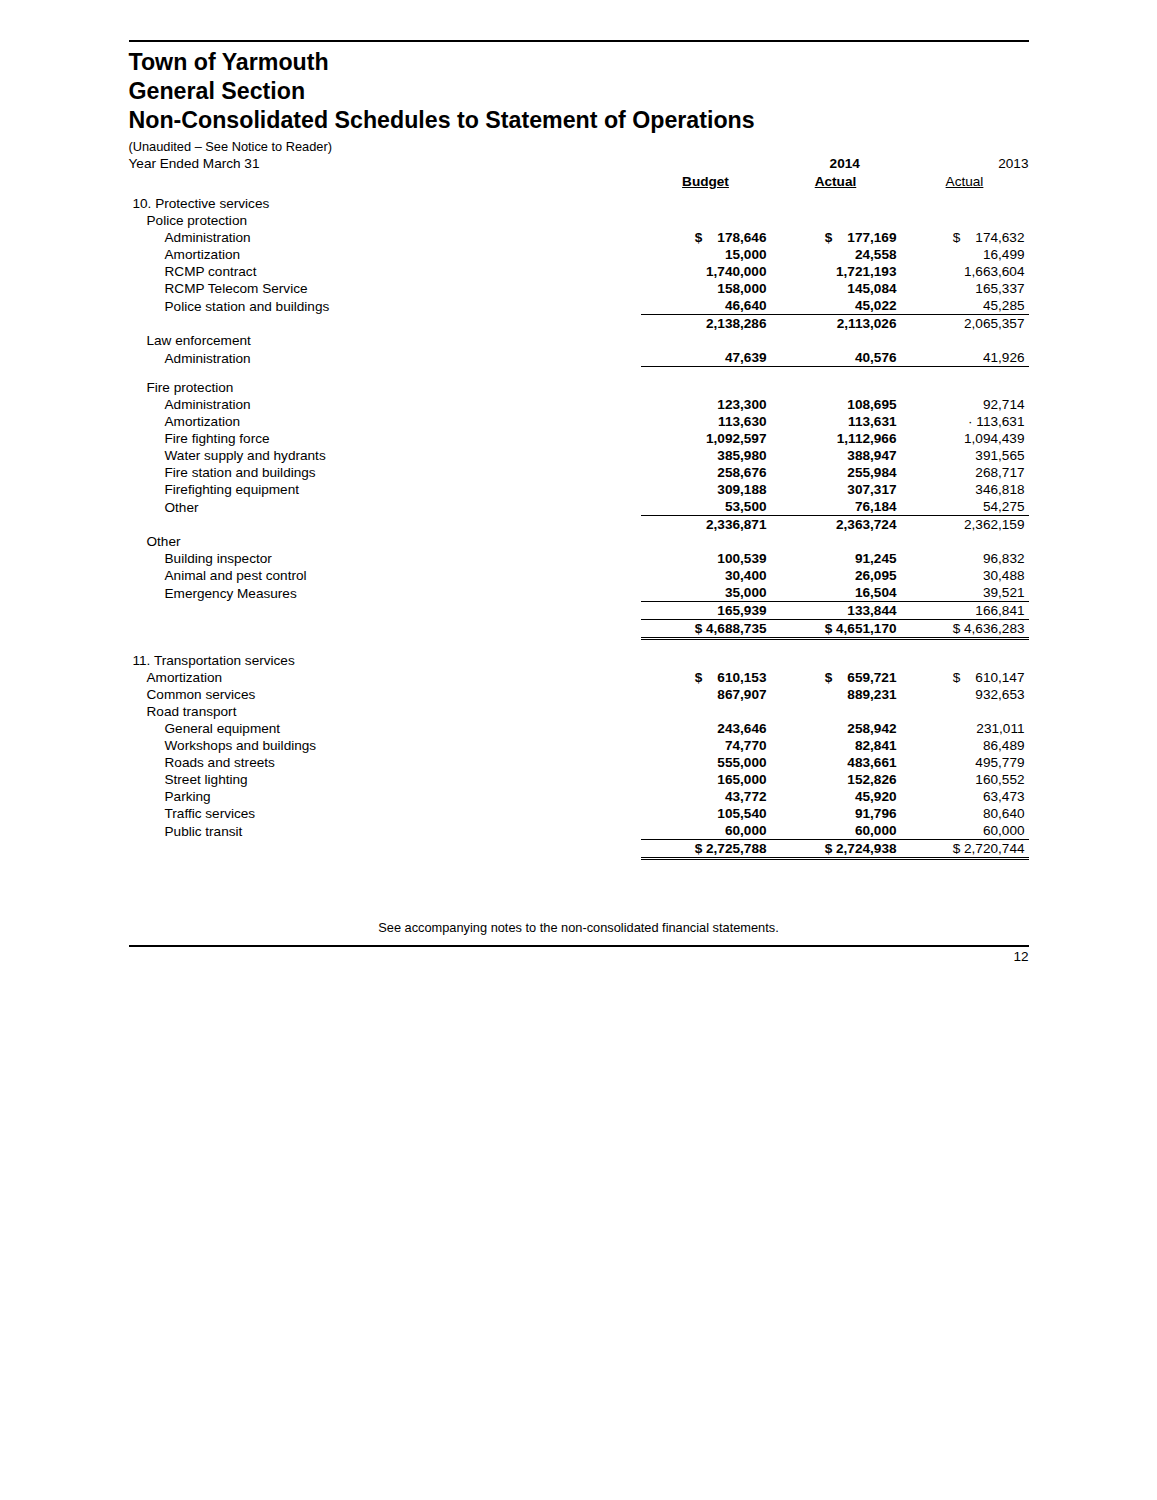Town of Yarmouth General Section Non-Consolidated Schedules to Statement of Operations
(Unaudited – See Notice to Reader)
Year Ended March 31
2014 2013
| | Budget | Actual | Actual |
| --- | --- | --- | --- |
| 10. Protective services | | | |
| Police protection | | | |
| Administration | $ 178,646 | $ 177,169 | $ 174,632 |
| Amortization | 15,000 | 24,558 | 16,499 |
| RCMP contract | 1,740,000 | 1,721,193 | 1,663,604 |
| RCMP Telecom Service | 158,000 | 145,084 | 165,337 |
| Police station and buildings | 46,640 | 45,022 | 45,285 |
| | 2,138,286 | 2,113,026 | 2,065,357 |
| Law enforcement | | | |
| Administration | 47,639 | 40,576 | 41,926 |
| Fire protection | | | |
| Administration | 123,300 | 108,695 | 92,714 |
| Amortization | 113,630 | 113,631 | · 113,631 |
| Fire fighting force | 1,092,597 | 1,112,966 | 1,094,439 |
| Water supply and hydrants | 385,980 | 388,947 | 391,565 |
| Fire station and buildings | 258,676 | 255,984 | 268,717 |
| Firefighting equipment | 309,188 | 307,317 | 346,818 |
| Other | 53,500 | 76,184 | 54,275 |
| | 2,336,871 | 2,363,724 | 2,362,159 |
| Other | | | |
| Building inspector | 100,539 | 91,245 | 96,832 |
| Animal and pest control | 30,400 | 26,095 | 30,488 |
| Emergency Measures | 35,000 | 16,504 | 39,521 |
| | 165,939 | 133,844 | 166,841 |
| | $ 4,688,735 | $ 4,651,170 | $ 4,636,283 |
| 11. Transportation services | | | |
| Amortization | $ 610,153 | $ 659,721 | $ 610,147 |
| Common services | 867,907 | 889,231 | 932,653 |
| Road transport | | | |
| General equipment | 243,646 | 258,942 | 231,011 |
| Workshops and buildings | 74,770 | 82,841 | 86,489 |
| Roads and streets | 555,000 | 483,661 | 495,779 |
| Street lighting | 165,000 | 152,826 | 160,552 |
| Parking | 43,772 | 45,920 | 63,473 |
| Traffic services | 105,540 | 91,796 | 80,640 |
| Public transit | 60,000 | 60,000 | 60,000 |
| | $ 2,725,788 | $ 2,724,938 | $ 2,720,744 |
See accompanying notes to the non-consolidated financial statements.
12